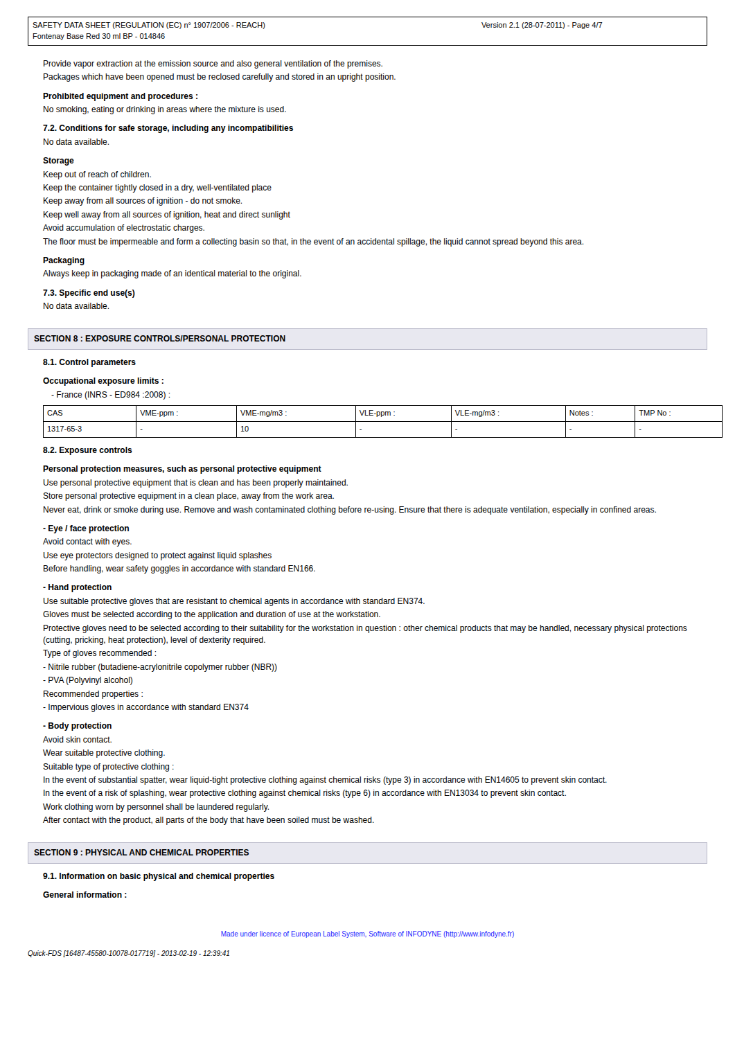SAFETY DATA SHEET (REGULATION (EC) n° 1907/2006 - REACH)
Fontenay Base Red 30 ml BP - 014846
Version 2.1 (28-07-2011) - Page 4/7
Provide vapor extraction at the emission source and also general ventilation of the premises.
Packages which have been opened must be reclosed carefully and stored in an upright position.
Prohibited equipment and procedures :
No smoking, eating or drinking in areas where the mixture is used.
7.2. Conditions for safe storage, including any incompatibilities
No data available.
Storage
Keep out of reach of children.
Keep the container tightly closed in a dry, well-ventilated place
Keep away from all sources of ignition - do not smoke.
Keep well away from all sources of ignition, heat and direct sunlight
Avoid accumulation of electrostatic charges.
The floor must be impermeable and form a collecting basin so that, in the event of an accidental spillage, the liquid cannot spread beyond this area.
Packaging
Always keep in packaging made of an identical material to the original.
7.3. Specific end use(s)
No data available.
SECTION 8 : EXPOSURE CONTROLS/PERSONAL PROTECTION
8.1. Control parameters
Occupational exposure limits :
- France (INRS - ED984 :2008) :
| CAS | VME-ppm : | VME-mg/m3 : | VLE-ppm : | VLE-mg/m3 : | Notes : | TMP No : |
| --- | --- | --- | --- | --- | --- | --- |
| 1317-65-3 | - | 10 | - | - | - | - |
8.2. Exposure controls
Personal protection measures, such as personal protective equipment
Use personal protective equipment that is clean and has been properly maintained.
Store personal protective equipment in a clean place, away from the work area.
Never eat, drink or smoke during use. Remove and wash contaminated clothing before re-using. Ensure that there is adequate ventilation, especially in confined areas.
- Eye / face protection
Avoid contact with eyes.
Use eye protectors designed to protect against liquid splashes
Before handling, wear safety goggles in accordance with standard EN166.
- Hand protection
Use suitable protective gloves that are resistant to chemical agents in accordance with standard EN374.
Gloves must be selected according to the application and duration of use at the workstation.
Protective gloves need to be selected according to their suitability for the workstation in question : other chemical products that may be handled, necessary physical protections (cutting, pricking, heat protection), level of dexterity required.
Type of gloves recommended :
- Nitrile rubber (butadiene-acrylonitrile copolymer rubber (NBR))
- PVA (Polyvinyl alcohol)
Recommended properties :
- Impervious gloves in accordance with standard EN374
- Body protection
Avoid skin contact.
Wear suitable protective clothing.
Suitable type of protective clothing :
In the event of substantial spatter, wear liquid-tight protective clothing against chemical risks (type 3) in accordance with EN14605 to prevent skin contact.
In the event of a risk of splashing, wear protective clothing against chemical risks (type 6) in accordance with EN13034 to prevent skin contact.
Work clothing worn by personnel shall be laundered regularly.
After contact with the product, all parts of the body that have been soiled must be washed.
SECTION 9 : PHYSICAL AND CHEMICAL PROPERTIES
9.1. Information on basic physical and chemical properties
General information :
Made under licence of European Label System, Software of INFODYNE (http://www.infodyne.fr)
Quick-FDS [16487-45580-10078-017719] - 2013-02-19 - 12:39:41